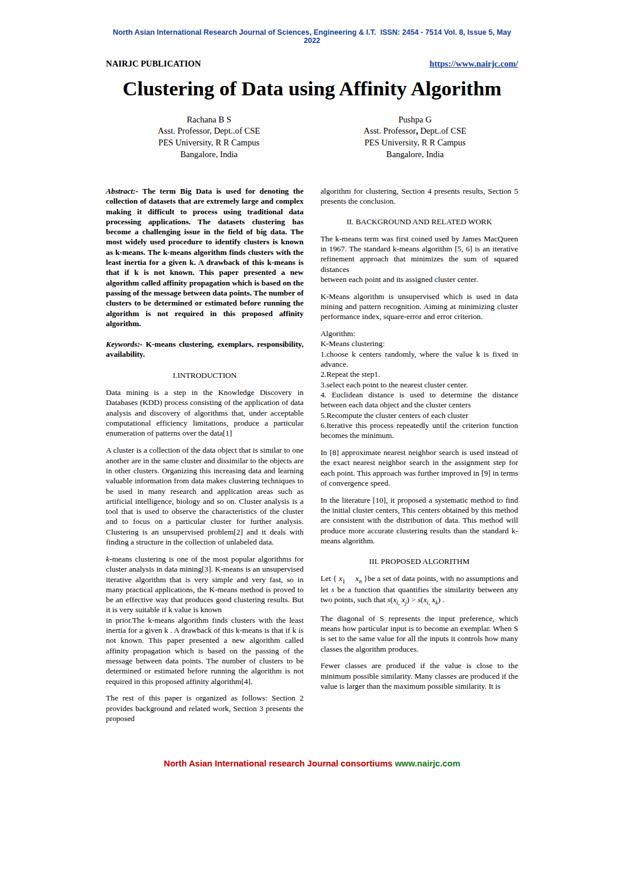North Asian International Research Journal of Sciences, Engineering & I.T. ISSN: 2454 - 7514 Vol. 8, Issue 5, May 2022
NAIRJC PUBLICATION https://www.nairjc.com/
Clustering of Data using Affinity Algorithm
Rachana B S
Asst. Professor, Dept..of CSE
PES University, R R Campus
Bangalore, India
Pushpa G
Asst. Professor, Dept..of CSE
PES University, R R Campus
Bangalore, India
Abstract:- The term Big Data is used for denoting the collection of datasets that are extremely large and complex making it difficult to process using traditional data processing applications. The datasets clustering has become a challenging issue in the field of big data. The most widely used procedure to identify clusters is known as k-means. The k-means algorithm finds clusters with the least inertia for a given k. A drawback of this k-means is that if k is not known. This paper presented a new algorithm called affinity propagation which is based on the passing of the message between data points. The number of clusters to be determined or estimated before running the algorithm is not required in this proposed affinity algorithm.
Keywords:- K-means clustering, exemplars, responsibility, availability.
I.INTRODUCTION
Data mining is a step in the Knowledge Discovery in Databases (KDD) process consisting of the application of data analysis and discovery of algorithms that, under acceptable computational efficiency limitations, produce a particular enumeration of patterns over the data[1]
A cluster is a collection of the data object that is similar to one another are in the same cluster and dissimilar to the objects are in other clusters. Organizing this increasing data and learning valuable information from data makes clustering techniques to be used in many research and application areas such as artificial intelligence, biology and so on. Cluster analysis is a tool that is used to observe the characteristics of the cluster and to focus on a particular cluster for further analysis. Clustering is an unsupervised problem[2] and it deals with finding a structure in the collection of unlabeled data.
k-means clustering is one of the most popular algorithms for cluster analysis in data mining[3]. K-means is an unsupervised iterative algorithm that is very simple and very fast, so in many practical applications, the K-means method is proved to be an effective way that produces good clustering results. But it is very suitable if k value is known
in prior.The k-means algorithm finds clusters with the least inertia for a given k . A drawback of this k-means is that if k is not known. This paper presented a new algorithm called affinity propagation which is based on the passing of the message between data points. The number of clusters to be determined or estimated before running the algorithm is not required in this proposed affinity algorithm[4].
The rest of this paper is organized as follows: Section 2 provides background and related work, Section 3 presents the proposed
algorithm for clustering, Section 4 presents results, Section 5 presents the conclusion.
II. BACKGROUND AND RELATED WORK
The k-means term was first coined used by James MacQueen in 1967. The standard k-means algorithm [5, 6] is an iterative refinement approach that minimizes the sum of squared distances
between each point and its assigned cluster center.
K-Means algorithm is unsupervised which is used in data mining and pattern recognition. Aiming at minimizing cluster performance index, square-error and error criterion.
Algorithm:
K-Means clustering:
1.choose k centers randomly, where the value k is fixed in advance.
2.Repeat the step1.
3.select each point to the nearest cluster center.
4. Euclidean distance is used to determine the distance between each data object and the cluster centers
5.Recompute the cluster centers of each cluster
6.Iterative this process repeatedly until the criterion function becomes the minimum.
In [8] approximate nearest neighbor search is used instead of the exact nearest neighbor search in the assignment step for each point. This approach was further improved in [9] in terms of convergence speed.
In the literature [10], it proposed a systematic method to find the initial cluster centers, This centers obtained by this method are consistent with the distribution of data. This method will produce more accurate clustering results than the standard k-means algorithm.
III. PROPOSED ALGORITHM
Let { x1 xn }be a set of data points, with no assumptions and let s be a function that quantifies the similarity between any two points, such that s(xi, xj) > s(xi, xk) .
The diagonal of S represents the input preference, which means how particular input is to become an exemplar. When S is set to the same value for all the inputs it controls how many classes the algorithm produces.
Fewer classes are produced if the value is close to the minimum possible similarity. Many classes are produced if the value is larger than the maximum possible similarity. It is
North Asian International research Journal consortiums www.nairjc.com